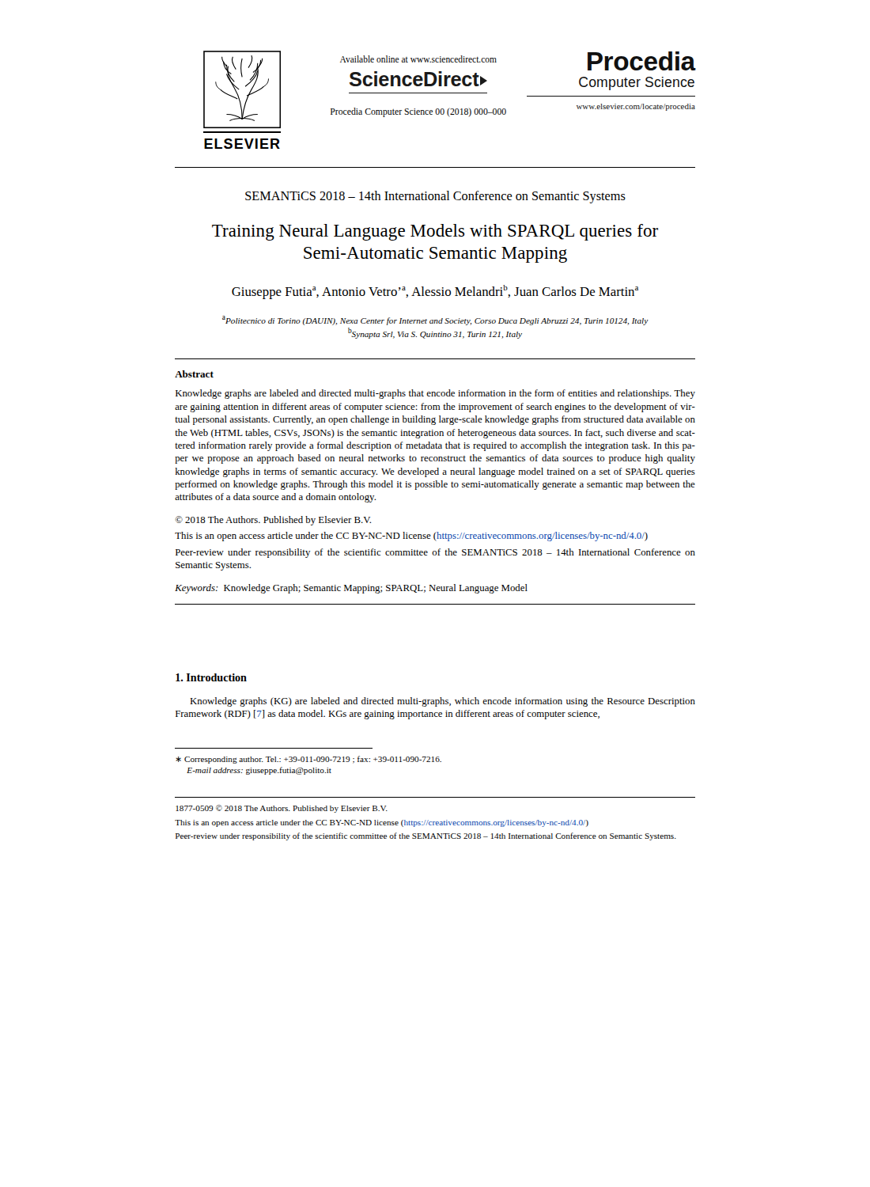ELSEVIER
Available online at www.sciencedirect.com
ScienceDirect
Procedia Computer Science 00 (2018) 000–000
Procedia
Computer Science
www.elsevier.com/locate/procedia
SEMANTiCS 2018 – 14th International Conference on Semantic Systems
Training Neural Language Models with SPARQL queries for
Semi-Automatic Semantic Mapping
Giuseppe Futiaa, Antonio Vetro’a, Alessio Melandrib, Juan Carlos De Martina
aPolitecnico di Torino (DAUIN), Nexa Center for Internet and Society, Corso Duca Degli Abruzzi 24, Turin 10124, Italy
bSynapta Srl, Via S. Quintino 31, Turin 121, Italy
Abstract
Knowledge graphs are labeled and directed multi-graphs that encode information in the form of entities and relationships. They are gaining attention in different areas of computer science: from the improvement of search engines to the development of virtual personal assistants. Currently, an open challenge in building large-scale knowledge graphs from structured data available on the Web (HTML tables, CSVs, JSONs) is the semantic integration of heterogeneous data sources. In fact, such diverse and scattered information rarely provide a formal description of metadata that is required to accomplish the integration task. In this paper we propose an approach based on neural networks to reconstruct the semantics of data sources to produce high quality knowledge graphs in terms of semantic accuracy. We developed a neural language model trained on a set of SPARQL queries performed on knowledge graphs. Through this model it is possible to semi-automatically generate a semantic map between the attributes of a data source and a domain ontology.
© 2018 The Authors. Published by Elsevier B.V.
This is an open access article under the CC BY-NC-ND license (https://creativecommons.org/licenses/by-nc-nd/4.0/)
Peer-review under responsibility of the scientific committee of the SEMANTiCS 2018 – 14th International Conference on Semantic Systems.
Keywords: Knowledge Graph; Semantic Mapping; SPARQL; Neural Language Model
1. Introduction
Knowledge graphs (KG) are labeled and directed multi-graphs, which encode information using the Resource Description Framework (RDF) [7] as data model. KGs are gaining importance in different areas of computer science,
∗ Corresponding author. Tel.: +39-011-090-7219 ; fax: +39-011-090-7216.
E-mail address: giuseppe.futia@polito.it
1877-0509 © 2018 The Authors. Published by Elsevier B.V.
This is an open access article under the CC BY-NC-ND license (https://creativecommons.org/licenses/by-nc-nd/4.0/)
Peer-review under responsibility of the scientific committee of the SEMANTiCS 2018 – 14th International Conference on Semantic Systems.